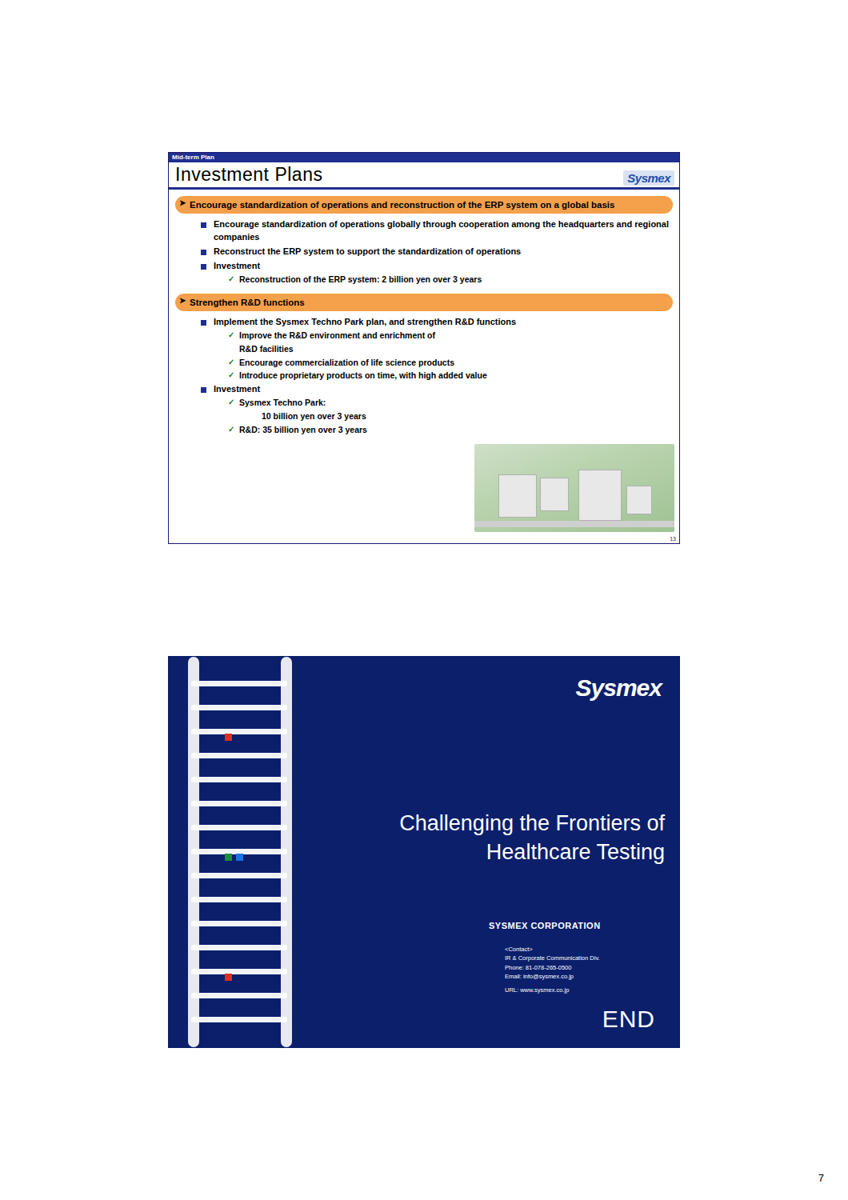Mid-term Plan
Investment Plans
Sysmex
Encourage standardization of operations and reconstruction of the ERP system on a global basis
Encourage standardization of operations globally through cooperation among the headquarters and regional companies
Reconstruct the ERP system to support the standardization of operations
Investment
Reconstruction of the ERP system: 2 billion yen over 3 years
Strengthen R&D functions
Implement the Sysmex Techno Park plan, and strengthen R&D functions
Improve the R&D environment and enrichment of
R&D facilities
Encourage commercialization of life science products
Introduce proprietary products on time, with high added value
Investment
Sysmex Techno Park:
10 billion yen over 3 years
R&D: 35 billion yen over 3 years
13
Sysmex
Challenging the Frontiers of Healthcare Testing
SYSMEX CORPORATION
<Contact>
IR & Corporate Communication Div.
Phone: 81-078-265-0500
Email: info@sysmex.co.jp
URL: www.sysmex.co.jp
END
7